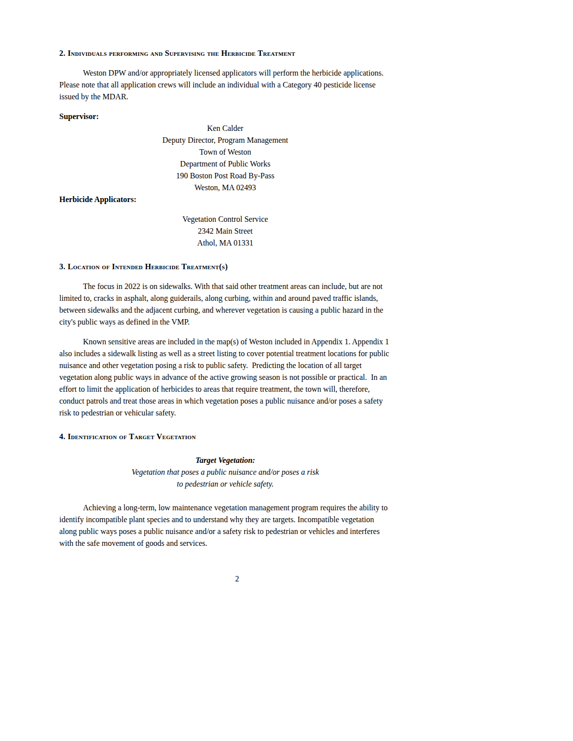2. Individuals performing and Supervising the Herbicide Treatment
Weston DPW and/or appropriately licensed applicators will perform the herbicide applications. Please note that all application crews will include an individual with a Category 40 pesticide license issued by the MDAR.
Supervisor:
Ken Calder
Deputy Director, Program Management
Town of Weston
Department of Public Works
190 Boston Post Road By-Pass
Weston, MA 02493
Herbicide Applicators:
Vegetation Control Service
2342 Main Street
Athol, MA 01331
3. Location of Intended Herbicide Treatment(s)
The focus in 2022 is on sidewalks. With that said other treatment areas can include, but are not limited to, cracks in asphalt, along guiderails, along curbing, within and around paved traffic islands, between sidewalks and the adjacent curbing, and wherever vegetation is causing a public hazard in the city's public ways as defined in the VMP.
Known sensitive areas are included in the map(s) of Weston included in Appendix 1. Appendix 1 also includes a sidewalk listing as well as a street listing to cover potential treatment locations for public nuisance and other vegetation posing a risk to public safety. Predicting the location of all target vegetation along public ways in advance of the active growing season is not possible or practical. In an effort to limit the application of herbicides to areas that require treatment, the town will, therefore, conduct patrols and treat those areas in which vegetation poses a public nuisance and/or poses a safety risk to pedestrian or vehicular safety.
4. Identification of Target Vegetation
Target Vegetation:
Vegetation that poses a public nuisance and/or poses a risk
to pedestrian or vehicle safety.
Achieving a long-term, low maintenance vegetation management program requires the ability to identify incompatible plant species and to understand why they are targets. Incompatible vegetation along public ways poses a public nuisance and/or a safety risk to pedestrian or vehicles and interferes with the safe movement of goods and services.
2